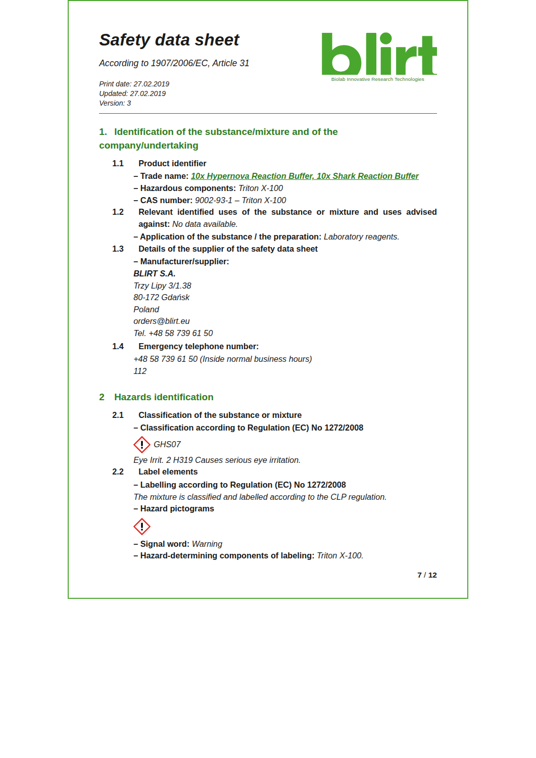Safety data sheet
According to 1907/2006/EC, Article 31
Print date: 27.02.2019
Updated: 27.02.2019
Version: 3
Biolab Innovative Research Technologies
1. Identification of the substance/mixture and of the company/undertaking
1.1
Product identifier
– Trade name: 10x Hypernova Reaction Buffer, 10x Shark Reaction Buffer
– Hazardous components: Triton X-100
– CAS number: 9002-93-1 – Triton X-100
1.2
Relevant identified uses of the substance or mixture and uses advised against: No data available.
– Application of the substance / the preparation: Laboratory reagents.
1.3
Details of the supplier of the safety data sheet
– Manufacturer/supplier:
BLIRT S.A.
Trzy Lipy 3/1.38
80-172 Gdańsk
Poland
orders@blirt.eu
Tel. +48 58 739 61 50
1.4
Emergency telephone number:
+48 58 739 61 50 (Inside normal business hours)
112
2 Hazards identification
2.1
Classification of the substance or mixture
– Classification according to Regulation (EC) No 1272/2008
GHS07
Eye Irrit. 2 H319 Causes serious eye irritation.
2.2
Label elements
– Labelling according to Regulation (EC) No 1272/2008
The mixture is classified and labelled according to the CLP regulation.
– Hazard pictograms
– Signal word: Warning
– Hazard-determining components of labeling: Triton X-100.
7 / 12